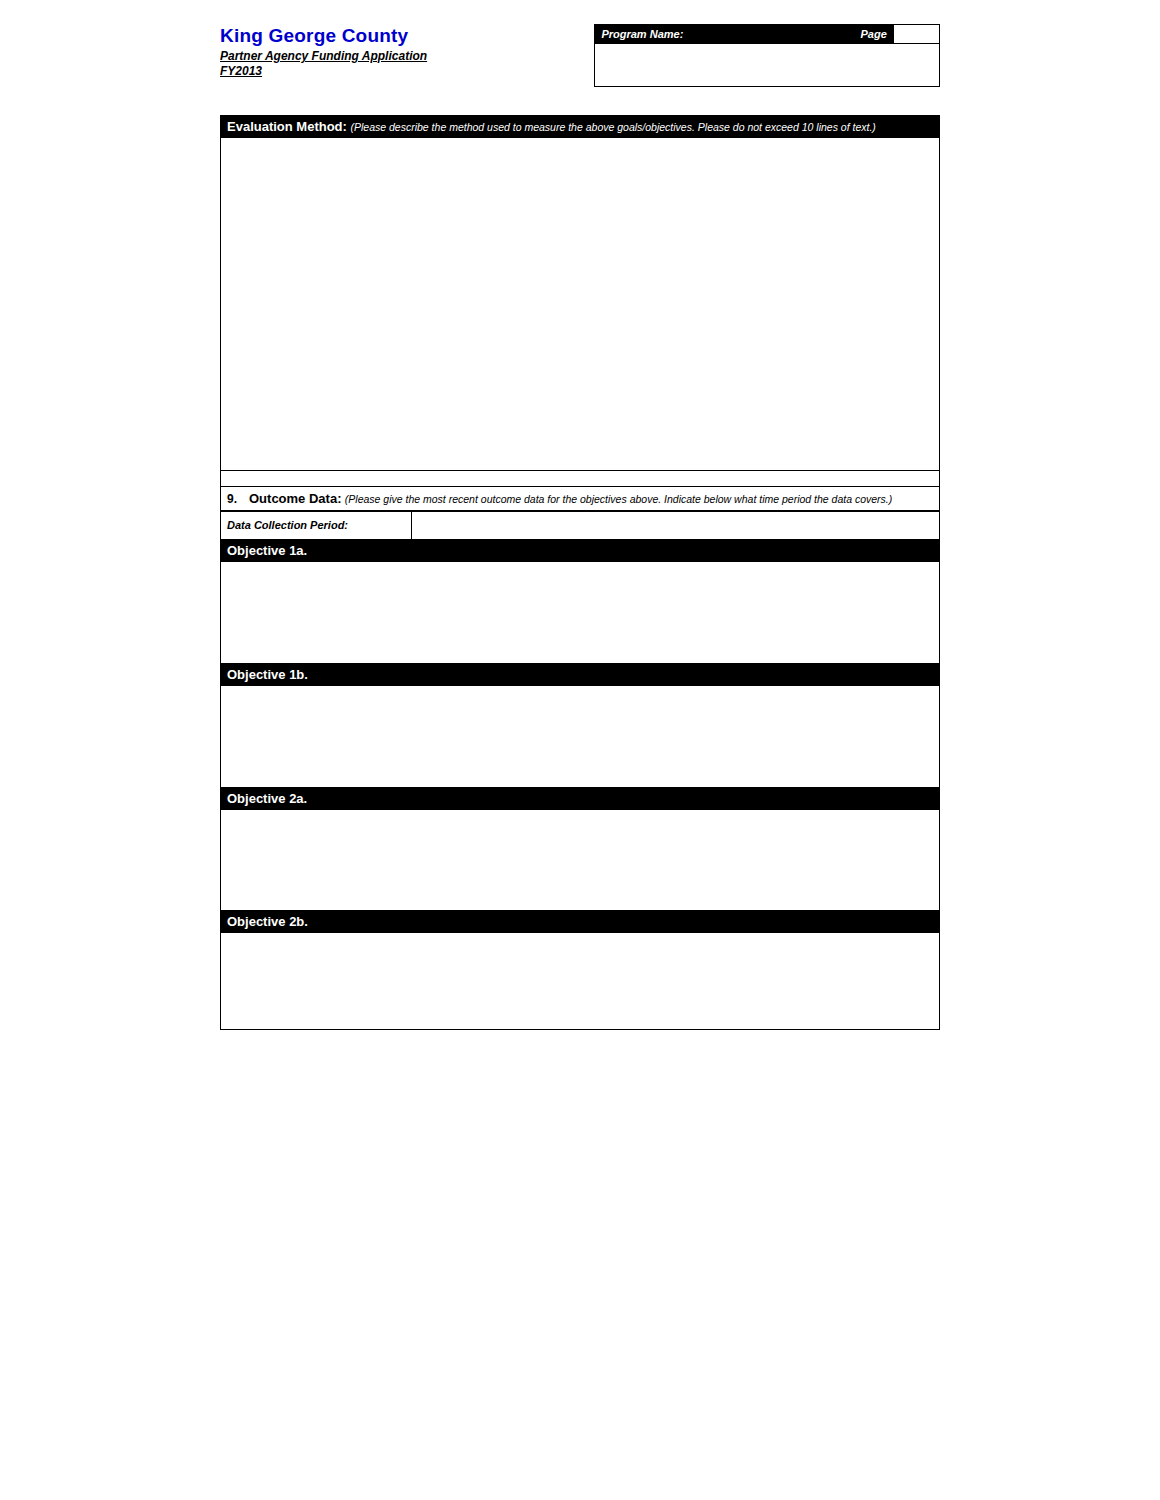King George County
Partner Agency Funding Application
FY2013
| Program Name: | Page | |
Evaluation Method: (Please describe the method used to measure the above goals/objectives. Please do not exceed 10 lines of text.)
9. Outcome Data: (Please give the most recent outcome data for the objectives above. Indicate below what time period the data covers.)
| Data Collection Period: | |
Objective 1a.
Objective 1b.
Objective 2a.
Objective 2b.